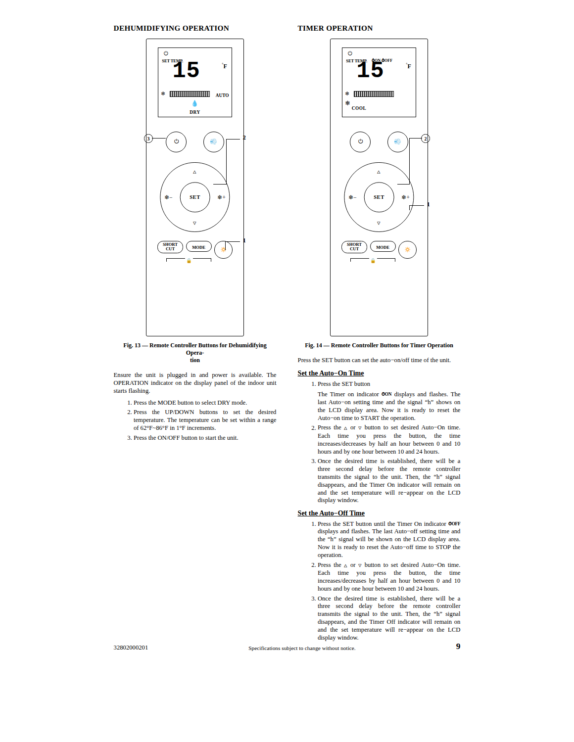DEHUMIDIFYING OPERATION
⏻
SET TEMP.
15
°F
❄
AUTO
💧
DRY
⏻
💨
▵
▿
❄−
❄+
SET
SHORT
CUT
MODE
🔅
🔒
2
1
3
Fig. 13 — Remote Controller Buttons for Dehumidifying Opera-
tion
Ensure the unit is plugged in and power is available. The OPERATION indicator on the display panel of the indoor unit starts flashing.
Press the MODE button to select DRY mode.
Press the UP/DOWN buttons to set the desired temperature. The temperature can be set within a range of 62°F~86°F in 1°F increments.
Press the ON/OFF button to start the unit.
TIMER OPERATION
⏻
SET TEMP.
⏱ON ⏱OFF
15
°F
❄
❄
COOL
⏻
💨
▵
▿
❄−
❄+
SET
SHORT
CUT
MODE
🔅
🔒
2
1
Fig. 14 — Remote Controller Buttons for Timer Operation
Press the SET button can set the auto−on/off time of the unit.
Set the Auto−On Time
Press the SET button
The Timer on indicator ⏱ON displays and flashes. The last Auto−on setting time and the signal “h” shows on the LCD display area. Now it is ready to reset the Auto−on time to START the operation.
Press the ▵ or ▿ button to set desired Auto−On time. Each time you press the button, the time increases/decreases by half an hour between 0 and 10 hours and by one hour between 10 and 24 hours.
Once the desired time is established, there will be a three second delay before the remote controller transmits the signal to the unit. Then, the “h” signal disappears, and the Timer On indicator will remain on and the set temperature will re−appear on the LCD display window.
Set the Auto−Off Time
Press the SET button until the Timer On indicator ⏱OFF displays and flashes. The last Auto−off setting time and the “h” signal will be shown on the LCD display area. Now it is ready to reset the Auto−off time to STOP the operation.
Press the ▵ or ▿ button to set desired Auto−On time. Each time you press the button, the time increases/decreases by half an hour between 0 and 10 hours and by one hour between 10 and 24 hours.
Once the desired time is established, there will be a three second delay before the remote controller transmits the signal to the unit. Then, the “h” signal disappears, and the Timer Off indicator will remain on and the set temperature will re−appear on the LCD display window.
32802000201
Specifications subject to change without notice.
9